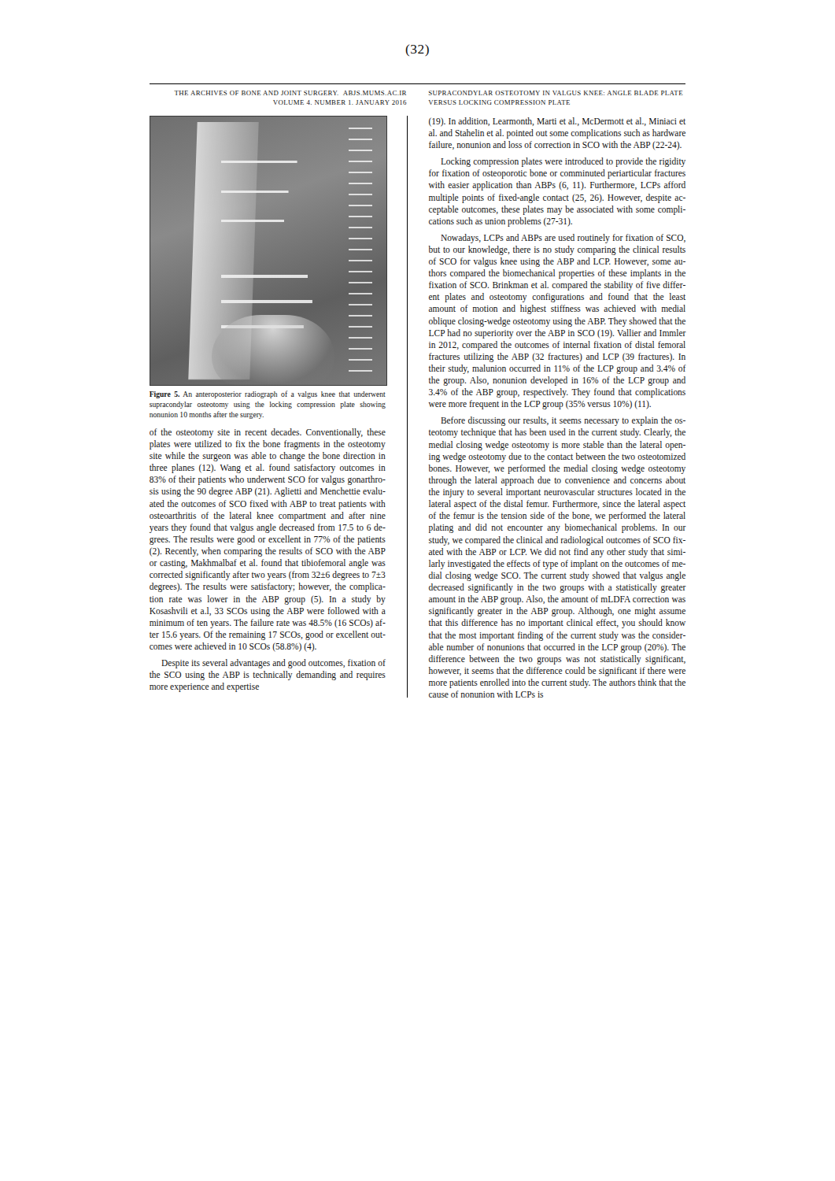(32)
The Archives of Bone and Joint Surgery. ABJS.MUMS.AC.IR
Volume 4. Number 1. January 2016
Supracondylar Osteotomy in Valgus Knee: Angle Blade Plate
versus Locking Compression Plate
Figure 5. An anteroposterior radiograph of a valgus knee that underwent supracondylar osteotomy using the locking compression plate showing nonunion 10 months after the surgery.
of the osteotomy site in recent decades. Conventionally, these plates were utilized to fix the bone fragments in the osteotomy site while the surgeon was able to change the bone direction in three planes (12). Wang et al. found satisfactory outcomes in 83% of their patients who underwent SCO for valgus gonarthrosis using the 90 degree ABP (21). Aglietti and Menchettie evaluated the outcomes of SCO fixed with ABP to treat patients with osteoarthritis of the lateral knee compartment and after nine years they found that valgus angle decreased from 17.5 to 6 degrees. The results were good or excellent in 77% of the patients (2). Recently, when comparing the results of SCO with the ABP or casting, Makhmalbaf et al. found that tibiofemoral angle was corrected significantly after two years (from 32±6 degrees to 7±3 degrees). The results were satisfactory; however, the complication rate was lower in the ABP group (5). In a study by Kosashvili et a.l, 33 SCOs using the ABP were followed with a minimum of ten years. The failure rate was 48.5% (16 SCOs) after 15.6 years. Of the remaining 17 SCOs, good or excellent outcomes were achieved in 10 SCOs (58.8%) (4).
Despite its several advantages and good outcomes, fixation of the SCO using the ABP is technically demanding and requires more experience and expertise
(19). In addition, Learmonth, Marti et al., McDermott et al., Miniaci et al. and Stahelin et al. pointed out some complications such as hardware failure, nonunion and loss of correction in SCO with the ABP (22-24).
Locking compression plates were introduced to provide the rigidity for fixation of osteoporotic bone or comminuted periarticular fractures with easier application than ABPs (6, 11). Furthermore, LCPs afford multiple points of fixed-angle contact (25, 26). However, despite acceptable outcomes, these plates may be associated with some complications such as union problems (27-31).
Nowadays, LCPs and ABPs are used routinely for fixation of SCO, but to our knowledge, there is no study comparing the clinical results of SCO for valgus knee using the ABP and LCP. However, some authors compared the biomechanical properties of these implants in the fixation of SCO. Brinkman et al. compared the stability of five different plates and osteotomy configurations and found that the least amount of motion and highest stiffness was achieved with medial oblique closing-wedge osteotomy using the ABP. They showed that the LCP had no superiority over the ABP in SCO (19). Vallier and Immler in 2012, compared the outcomes of internal fixation of distal femoral fractures utilizing the ABP (32 fractures) and LCP (39 fractures). In their study, malunion occurred in 11% of the LCP group and 3.4% of the group. Also, nonunion developed in 16% of the LCP group and 3.4% of the ABP group, respectively. They found that complications were more frequent in the LCP group (35% versus 10%) (11).
Before discussing our results, it seems necessary to explain the osteotomy technique that has been used in the current study. Clearly, the medial closing wedge osteotomy is more stable than the lateral opening wedge osteotomy due to the contact between the two osteotomized bones. However, we performed the medial closing wedge osteotomy through the lateral approach due to convenience and concerns about the injury to several important neurovascular structures located in the lateral aspect of the distal femur. Furthermore, since the lateral aspect of the femur is the tension side of the bone, we performed the lateral plating and did not encounter any biomechanical problems. In our study, we compared the clinical and radiological outcomes of SCO fixated with the ABP or LCP. We did not find any other study that similarly investigated the effects of type of implant on the outcomes of medial closing wedge SCO. The current study showed that valgus angle decreased significantly in the two groups with a statistically greater amount in the ABP group. Also, the amount of mLDFA correction was significantly greater in the ABP group. Although, one might assume that this difference has no important clinical effect, you should know that the most important finding of the current study was the considerable number of nonunions that occurred in the LCP group (20%). The difference between the two groups was not statistically significant, however, it seems that the difference could be significant if there were more patients enrolled into the current study. The authors think that the cause of nonunion with LCPs is